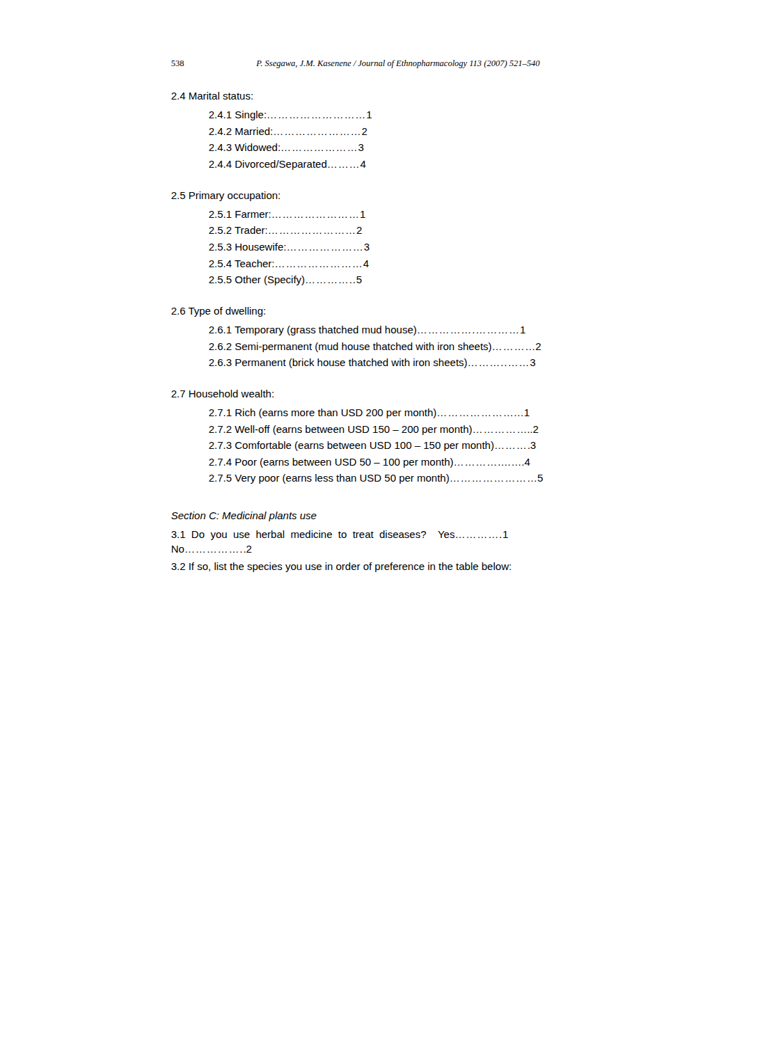538 P. Ssegawa, J.M. Kasenene / Journal of Ethnopharmacology 113 (2007) 521–540
2.4 Marital status:
2.4.1 Single:………………………1
2.4.2 Married:……………………2
2.4.3 Widowed:…………………3
2.4.4 Divorced/Separated………4
2.5 Primary occupation:
2.5.1 Farmer:……………………1
2.5.2 Trader:……………………2
2.5.3 Housewife:…………………3
2.5.4 Teacher:……………………4
2.5.5 Other (Specify)………….. 5
2.6 Type of dwelling:
2.6.1 Temporary (grass thatched mud house)…………….…………1
2.6.2 Semi-permanent (mud house thatched with iron sheets)…………2
2.6.3 Permanent (brick house thatched with iron sheets)………..……3
2.7 Household wealth:
2.7.1 Rich (earns more than USD 200 per month)……………………1
2.7.2 Well-off (earns between USD 150 – 200 per month)……………..2
2.7.3 Comfortable (earns between USD 100 – 150 per month)……….3
2.7.4 Poor (earns between USD 50 – 100 per month)………….…….4
2.7.5 Very poor (earns less than USD 50 per month)……………………5
Section C: Medicinal plants use
3.1 Do you use herbal medicine to treat diseases? Yes…………. 1 No……………..2
3.2 If so, list the species you use in order of preference in the table below: